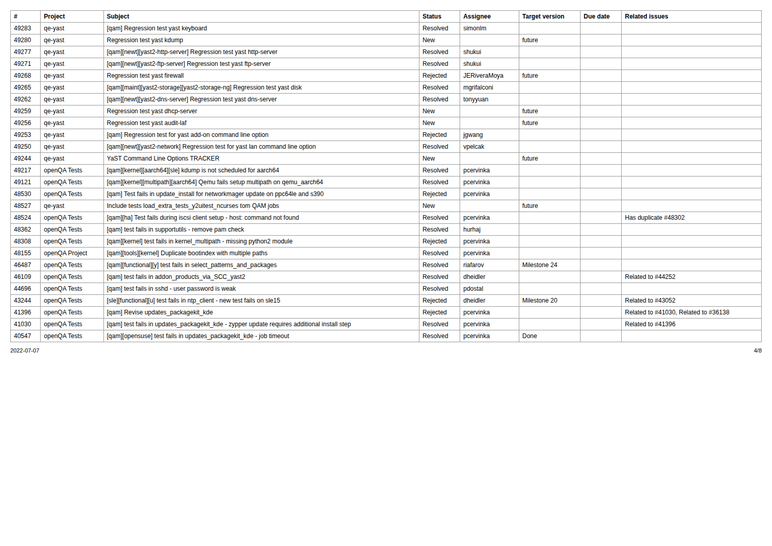| # | Project | Subject | Status | Assignee | Target version | Due date | Related issues |
| --- | --- | --- | --- | --- | --- | --- | --- |
| 49283 | qe-yast | [qam] Regression test yast keyboard | Resolved | simonlm | | | |
| 49280 | qe-yast | Regression test yast kdump | New | | future | | |
| 49277 | qe-yast | [qam][newt][yast2-http-server] Regression test yast http-server | Resolved | shukui | | | |
| 49271 | qe-yast | [qam][newt][yast2-ftp-server] Regression test yast ftp-server | Resolved | shukui | | | |
| 49268 | qe-yast | Regression test yast firewall | Rejected | JERiveraMoya | future | | |
| 49265 | qe-yast | [qam][maint][yast2-storage][yast2-storage-ng] Regression test yast disk | Resolved | mgrifalconi | | | |
| 49262 | qe-yast | [qam][newt][yast2-dns-server] Regression test yast dns-server | Resolved | tonyyuan | | | |
| 49259 | qe-yast | Regression test yast dhcp-server | New | | future | | |
| 49256 | qe-yast | Regression test yast audit-laf | New | | future | | |
| 49253 | qe-yast | [qam] Regression test for yast add-on command line option | Rejected | jgwang | | | |
| 49250 | qe-yast | [qam][newt][yast2-network] Regression test for yast lan command line option | Resolved | vpelcak | | | |
| 49244 | qe-yast | YaST Command Line Options TRACKER | New | | future | | |
| 49217 | openQA Tests | [qam][kernel][aarch64][sle] kdump is not scheduled for aarch64 | Resolved | pcervinka | | | |
| 49121 | openQA Tests | [qam][kernel][multipath][aarch64] Qemu fails setup multipath on qemu_aarch64 | Resolved | pcervinka | | | |
| 48530 | openQA Tests | [qam] Test fails in update_install for networkmager update on ppc64le and s390 | Rejected | pcervinka | | | |
| 48527 | qe-yast | Include tests load_extra_tests_y2uitest_ncurses tom QAM jobs | New | | future | | |
| 48524 | openQA Tests | [qam][ha] Test fails during iscsi client setup - host: command not found | Resolved | pcervinka | | | Has duplicate #48302 |
| 48362 | openQA Tests | [qam] test fails in supportutils - remove pam check | Resolved | hurhaj | | | |
| 48308 | openQA Tests | [qam][kernel] test fails in kernel_multipath - missing python2 module | Rejected | pcervinka | | | |
| 48155 | openQA Project | [qam][tools][kernel] Duplicate bootindex with multiple paths | Resolved | pcervinka | | | |
| 46487 | openQA Tests | [qam][functional][y] test fails in select_patterns_and_packages | Resolved | riafarov | Milestone 24 | | |
| 46109 | openQA Tests | [qam] test fails in addon_products_via_SCC_yast2 | Resolved | dheidler | | | Related to #44252 |
| 44696 | openQA Tests | [qam] test fails in sshd - user password is weak | Resolved | pdostal | | | |
| 43244 | openQA Tests | [sle][functional][u] test fails in ntp_client - new test fails on sle15 | Rejected | dheidler | Milestone 20 | | Related to #43052 |
| 41396 | openQA Tests | [qam] Revise updates_packagekit_kde | Rejected | pcervinka | | | Related to #41030, Related to #36138 |
| 41030 | openQA Tests | [qam] test fails in updates_packagekit_kde - zypper update requires additional install step | Resolved | pcervinka | | | Related to #41396 |
| 40547 | openQA Tests | [qam][opensuse] test fails in updates_packagekit_kde - job timeout | Resolved | pcervinka | Done | | |
2022-07-07 4/8